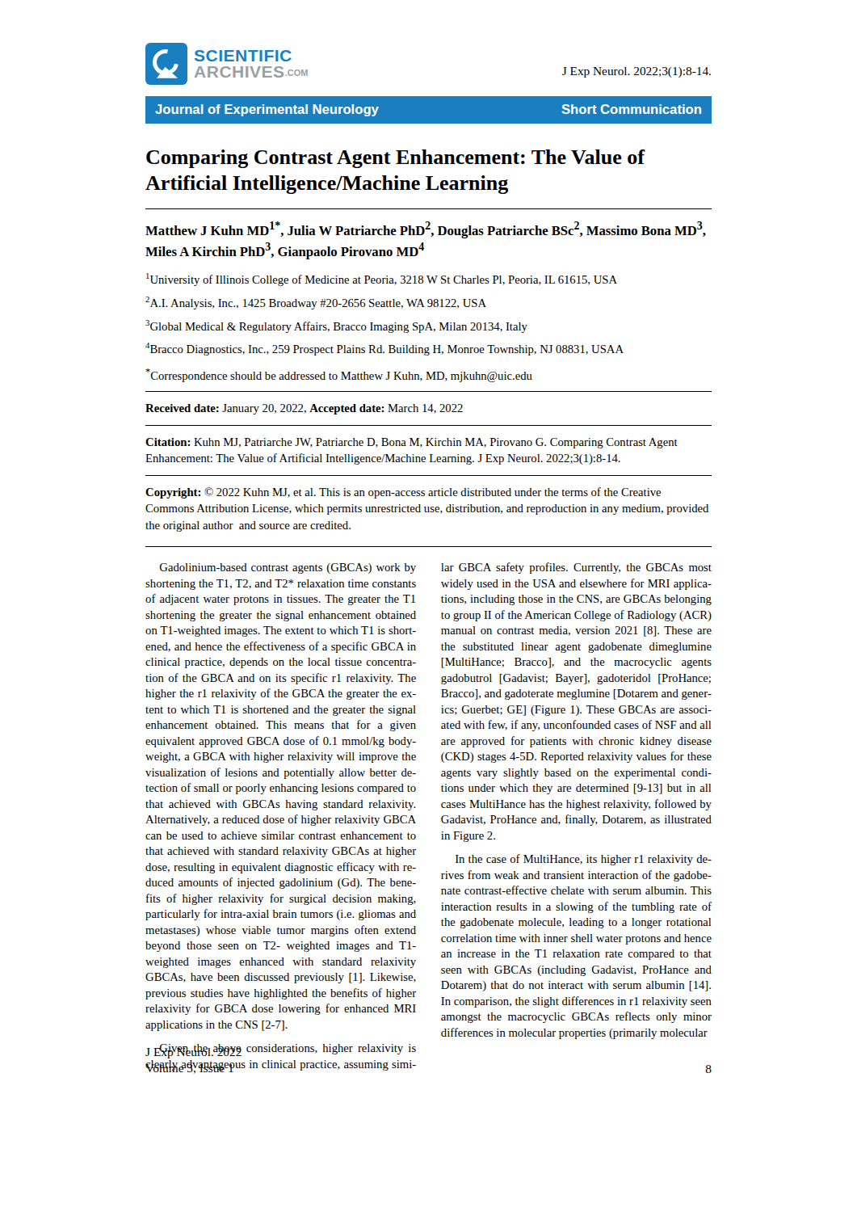SCIENTIFIC ARCHIVES.COM
J Exp Neurol. 2022;3(1):8-14.
Journal of Experimental Neurology
Short Communication
Comparing Contrast Agent Enhancement: The Value of Artificial Intelligence/Machine Learning
Matthew J Kuhn MD1*, Julia W Patriarche PhD2, Douglas Patriarche BSc2, Massimo Bona MD3, Miles A Kirchin PhD3, Gianpaolo Pirovano MD4
1University of Illinois College of Medicine at Peoria, 3218 W St Charles Pl, Peoria, IL 61615, USA
2A.I. Analysis, Inc., 1425 Broadway #20-2656 Seattle, WA 98122, USA
3Global Medical & Regulatory Affairs, Bracco Imaging SpA, Milan 20134, Italy
4Bracco Diagnostics, Inc., 259 Prospect Plains Rd. Building H, Monroe Township, NJ 08831, USAA
*Correspondence should be addressed to Matthew J Kuhn, MD, mjkuhn@uic.edu
Received date: January 20, 2022, Accepted date: March 14, 2022
Citation: Kuhn MJ, Patriarche JW, Patriarche D, Bona M, Kirchin MA, Pirovano G. Comparing Contrast Agent Enhancement: The Value of Artificial Intelligence/Machine Learning. J Exp Neurol. 2022;3(1):8-14.
Copyright: © 2022 Kuhn MJ, et al. This is an open-access article distributed under the terms of the Creative Commons Attribution License, which permits unrestricted use, distribution, and reproduction in any medium, provided the original author and source are credited.
Gadolinium-based contrast agents (GBCAs) work by shortening the T1, T2, and T2* relaxation time constants of adjacent water protons in tissues. The greater the T1 shortening the greater the signal enhancement obtained on T1-weighted images. The extent to which T1 is shortened, and hence the effectiveness of a specific GBCA in clinical practice, depends on the local tissue concentration of the GBCA and on its specific r1 relaxivity. The higher the r1 relaxivity of the GBCA the greater the extent to which T1 is shortened and the greater the signal enhancement obtained. This means that for a given equivalent approved GBCA dose of 0.1 mmol/kg bodyweight, a GBCA with higher relaxivity will improve the visualization of lesions and potentially allow better detection of small or poorly enhancing lesions compared to that achieved with GBCAs having standard relaxivity. Alternatively, a reduced dose of higher relaxivity GBCA can be used to achieve similar contrast enhancement to that achieved with standard relaxivity GBCAs at higher dose, resulting in equivalent diagnostic efficacy with reduced amounts of injected gadolinium (Gd). The benefits of higher relaxivity for surgical decision making, particularly for intra-axial brain tumors (i.e. gliomas and metastases) whose viable tumor margins often extend beyond those seen on T2- weighted images and T1-weighted images enhanced with standard relaxivity GBCAs, have been discussed previously [1]. Likewise, previous studies have highlighted the benefits of higher relaxivity for GBCA dose lowering for enhanced MRI applications in the CNS [2-7].
Given the above considerations, higher relaxivity is clearly advantageous in clinical practice, assuming similar GBCA safety profiles. Currently, the GBCAs most widely used in the USA and elsewhere for MRI applications, including those in the CNS, are GBCAs belonging to group II of the American College of Radiology (ACR) manual on contrast media, version 2021 [8]. These are the substituted linear agent gadobenate dimeglumine [MultiHance; Bracco], and the macrocyclic agents gadobutrol [Gadavist; Bayer], gadoteridol [ProHance; Bracco], and gadoterate meglumine [Dotarem and generics; Guerbet; GE] (Figure 1). These GBCAs are associated with few, if any, unconfounded cases of NSF and all are approved for patients with chronic kidney disease (CKD) stages 4-5D. Reported relaxivity values for these agents vary slightly based on the experimental conditions under which they are determined [9-13] but in all cases MultiHance has the highest relaxivity, followed by Gadavist, ProHance and, finally, Dotarem, as illustrated in Figure 2.
In the case of MultiHance, its higher r1 relaxivity derives from weak and transient interaction of the gadobenate contrast-effective chelate with serum albumin. This interaction results in a slowing of the tumbling rate of the gadobenate molecule, leading to a longer rotational correlation time with inner shell water protons and hence an increase in the T1 relaxation rate compared to that seen with GBCAs (including Gadavist, ProHance and Dotarem) that do not interact with serum albumin [14]. In comparison, the slight differences in r1 relaxivity seen amongst the macrocyclic GBCAs reflects only minor differences in molecular properties (primarily molecular
J Exp Neurol. 2022
Volume 3, Issue 1
8